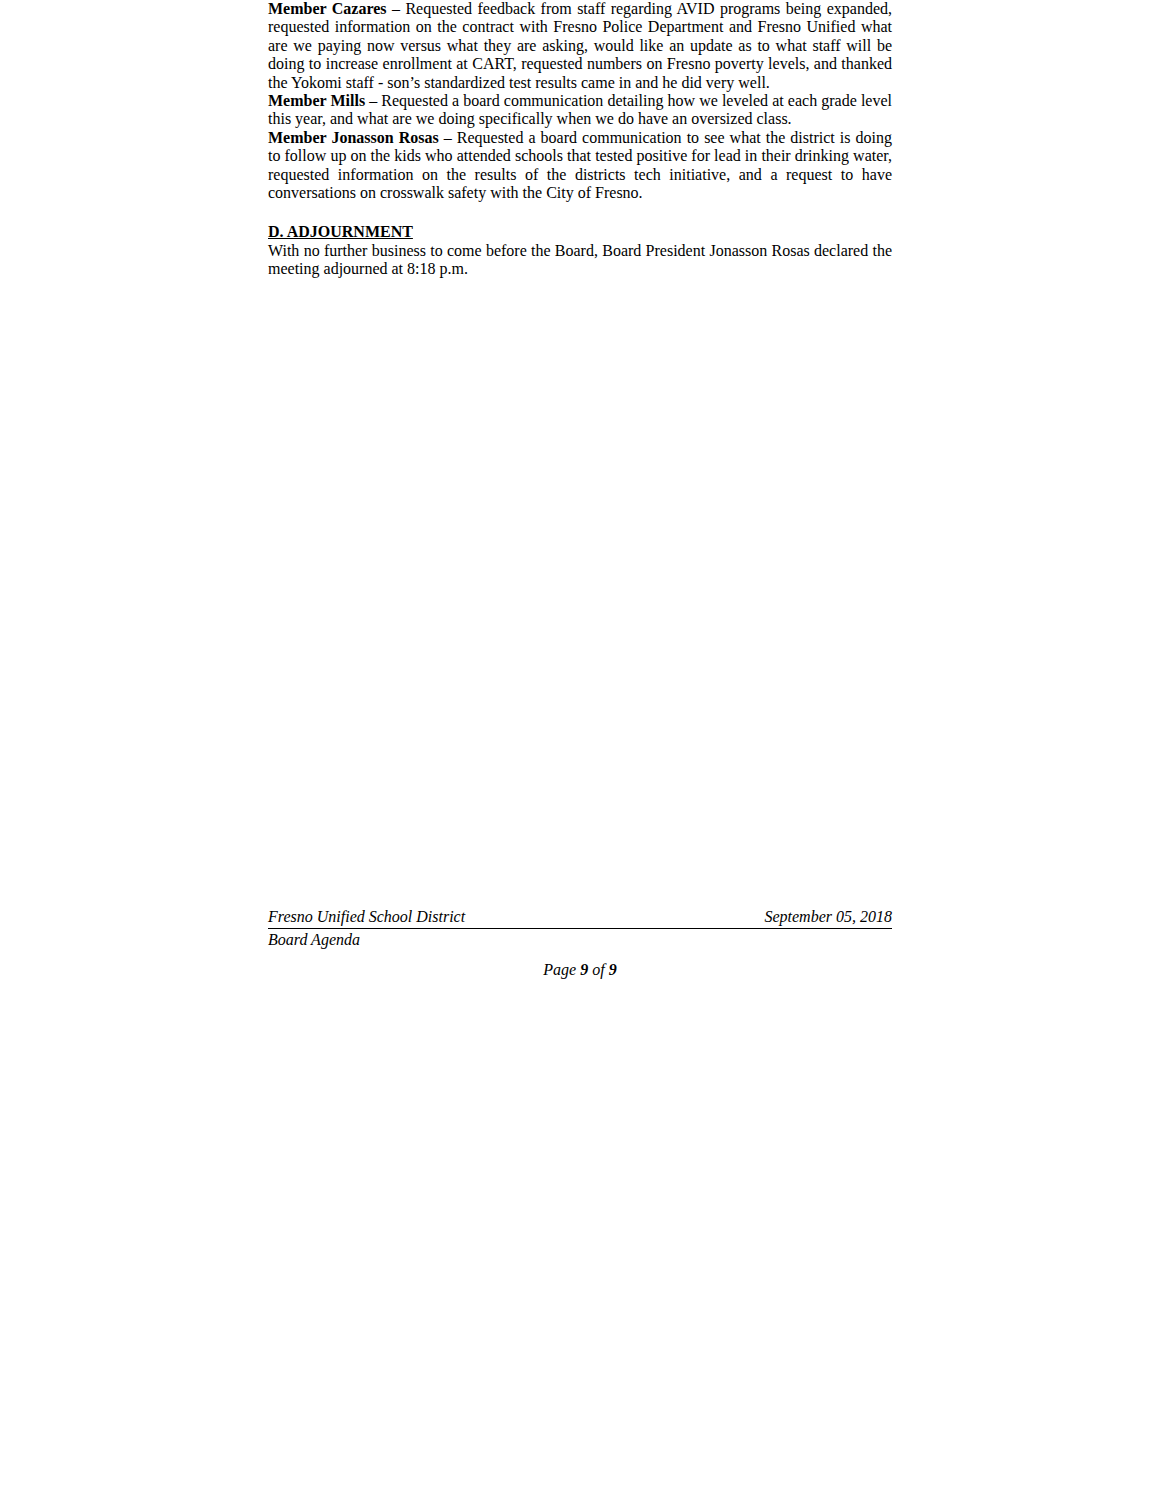Member Cazares – Requested feedback from staff regarding AVID programs being expanded, requested information on the contract with Fresno Police Department and Fresno Unified what are we paying now versus what they are asking, would like an update as to what staff will be doing to increase enrollment at CART, requested numbers on Fresno poverty levels, and thanked the Yokomi staff - son’s standardized test results came in and he did very well.
Member Mills – Requested a board communication detailing how we leveled at each grade level this year, and what are we doing specifically when we do have an oversized class.
Member Jonasson Rosas – Requested a board communication to see what the district is doing to follow up on the kids who attended schools that tested positive for lead in their drinking water, requested information on the results of the districts tech initiative, and a request to have conversations on crosswalk safety with the City of Fresno.
D. ADJOURNMENT
With no further business to come before the Board, Board President Jonasson Rosas declared the meeting adjourned at 8:18 p.m.
Fresno Unified School District September 05, 2018
Board Agenda
Page 9 of 9